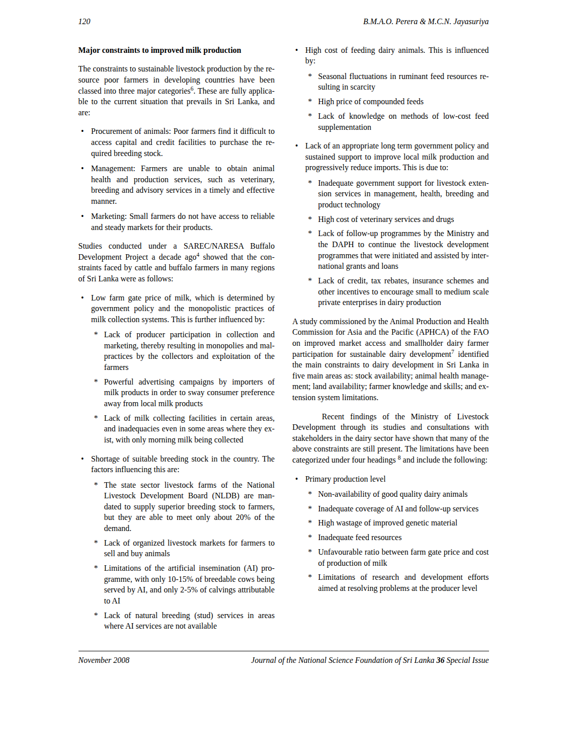120 B.M.A.O. Perera & M.C.N. Jayasuriya
Major constraints to improved milk production
The constraints to sustainable livestock production by the resource poor farmers in developing countries have been classed into three major categories6. These are fully applicable to the current situation that prevails in Sri Lanka, and are:
Procurement of animals: Poor farmers find it difficult to access capital and credit facilities to purchase the required breeding stock.
Management: Farmers are unable to obtain animal health and production services, such as veterinary, breeding and advisory services in a timely and effective manner.
Marketing: Small farmers do not have access to reliable and steady markets for their products.
Studies conducted under a SAREC/NARESA Buffalo Development Project a decade ago4 showed that the constraints faced by cattle and buffalo farmers in many regions of Sri Lanka were as follows:
Low farm gate price of milk, which is determined by government policy and the monopolistic practices of milk collection systems. This is further influenced by:
Lack of producer participation in collection and marketing, thereby resulting in monopolies and malpractices by the collectors and exploitation of the farmers
Powerful advertising campaigns by importers of milk products in order to sway consumer preference away from local milk products
Lack of milk collecting facilities in certain areas, and inadequacies even in some areas where they exist, with only morning milk being collected
Shortage of suitable breeding stock in the country. The factors influencing this are:
The state sector livestock farms of the National Livestock Development Board (NLDB) are mandated to supply superior breeding stock to farmers, but they are able to meet only about 20% of the demand.
Lack of organized livestock markets for farmers to sell and buy animals
Limitations of the artificial insemination (AI) programme, with only 10-15% of breedable cows being served by AI, and only 2-5% of calvings attributable to AI
Lack of natural breeding (stud) services in areas where AI services are not available
High cost of feeding dairy animals. This is influenced by:
Seasonal fluctuations in ruminant feed resources resulting in scarcity
High price of compounded feeds
Lack of knowledge on methods of low-cost feed supplementation
Lack of an appropriate long term government policy and sustained support to improve local milk production and progressively reduce imports. This is due to:
Inadequate government support for livestock extension services in management, health, breeding and product technology
High cost of veterinary services and drugs
Lack of follow-up programmes by the Ministry and the DAPH to continue the livestock development programmes that were initiated and assisted by international grants and loans
Lack of credit, tax rebates, insurance schemes and other incentives to encourage small to medium scale private enterprises in dairy production
A study commissioned by the Animal Production and Health Commission for Asia and the Pacific (APHCA) of the FAO on improved market access and smallholder dairy farmer participation for sustainable dairy development7 identified the main constraints to dairy development in Sri Lanka in five main areas as: stock availability; animal health management; land availability; farmer knowledge and skills; and extension system limitations.
Recent findings of the Ministry of Livestock Development through its studies and consultations with stakeholders in the dairy sector have shown that many of the above constraints are still present. The limitations have been categorized under four headings 8 and include the following:
Primary production level
Non-availability of good quality dairy animals
Inadequate coverage of AI and follow-up services
High wastage of improved genetic material
Inadequate feed resources
Unfavourable ratio between farm gate price and cost of production of milk
Limitations of research and development efforts aimed at resolving problems at the producer level
November 2008 Journal of the National Science Foundation of Sri Lanka 36 Special Issue